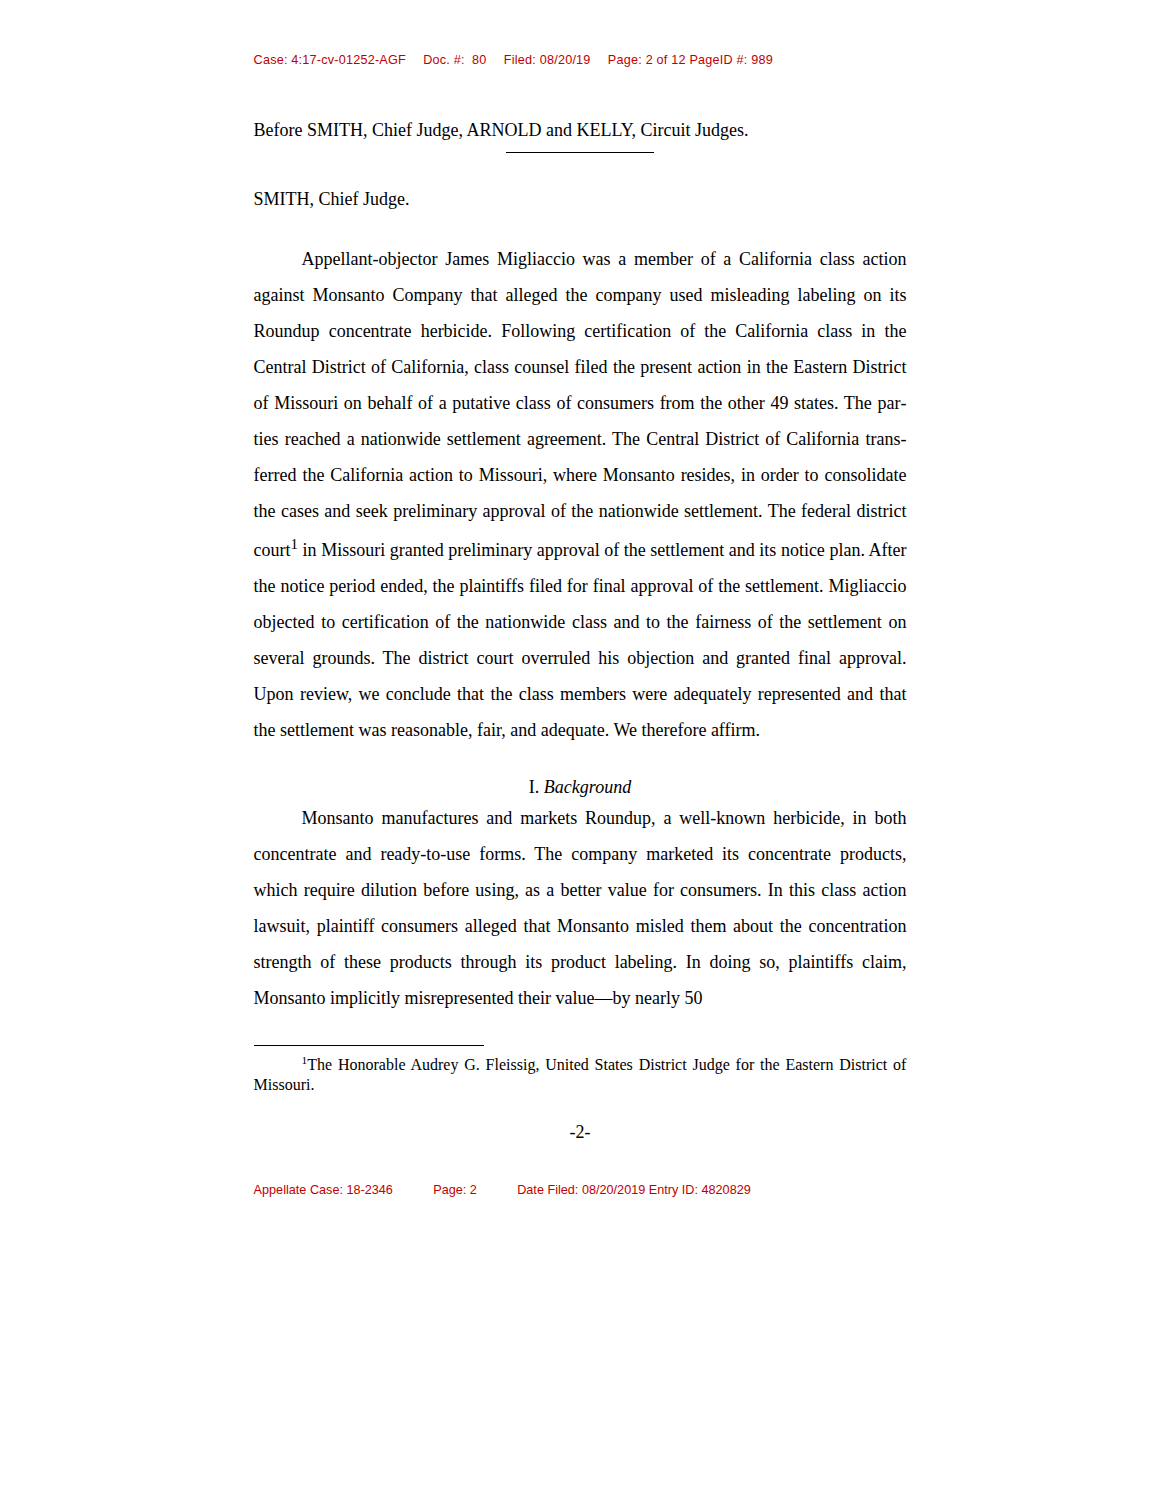Case: 4:17-cv-01252-AGF Doc. #: 80 Filed: 08/20/19 Page: 2 of 12 PageID #: 989
Before SMITH, Chief Judge, ARNOLD and KELLY, Circuit Judges.
SMITH, Chief Judge.
Appellant-objector James Migliaccio was a member of a California class action against Monsanto Company that alleged the company used misleading labeling on its Roundup concentrate herbicide. Following certification of the California class in the Central District of California, class counsel filed the present action in the Eastern District of Missouri on behalf of a putative class of consumers from the other 49 states. The parties reached a nationwide settlement agreement. The Central District of California transferred the California action to Missouri, where Monsanto resides, in order to consolidate the cases and seek preliminary approval of the nationwide settlement. The federal district court1 in Missouri granted preliminary approval of the settlement and its notice plan. After the notice period ended, the plaintiffs filed for final approval of the settlement. Migliaccio objected to certification of the nationwide class and to the fairness of the settlement on several grounds. The district court overruled his objection and granted final approval. Upon review, we conclude that the class members were adequately represented and that the settlement was reasonable, fair, and adequate. We therefore affirm.
I. Background
Monsanto manufactures and markets Roundup, a well-known herbicide, in both concentrate and ready-to-use forms. The company marketed its concentrate products, which require dilution before using, as a better value for consumers. In this class action lawsuit, plaintiff consumers alleged that Monsanto misled them about the concentration strength of these products through its product labeling. In doing so, plaintiffs claim, Monsanto implicitly misrepresented their value—by nearly 50
1The Honorable Audrey G. Fleissig, United States District Judge for the Eastern District of Missouri.
-2-
Appellate Case: 18-2346 Page: 2 Date Filed: 08/20/2019 Entry ID: 4820829